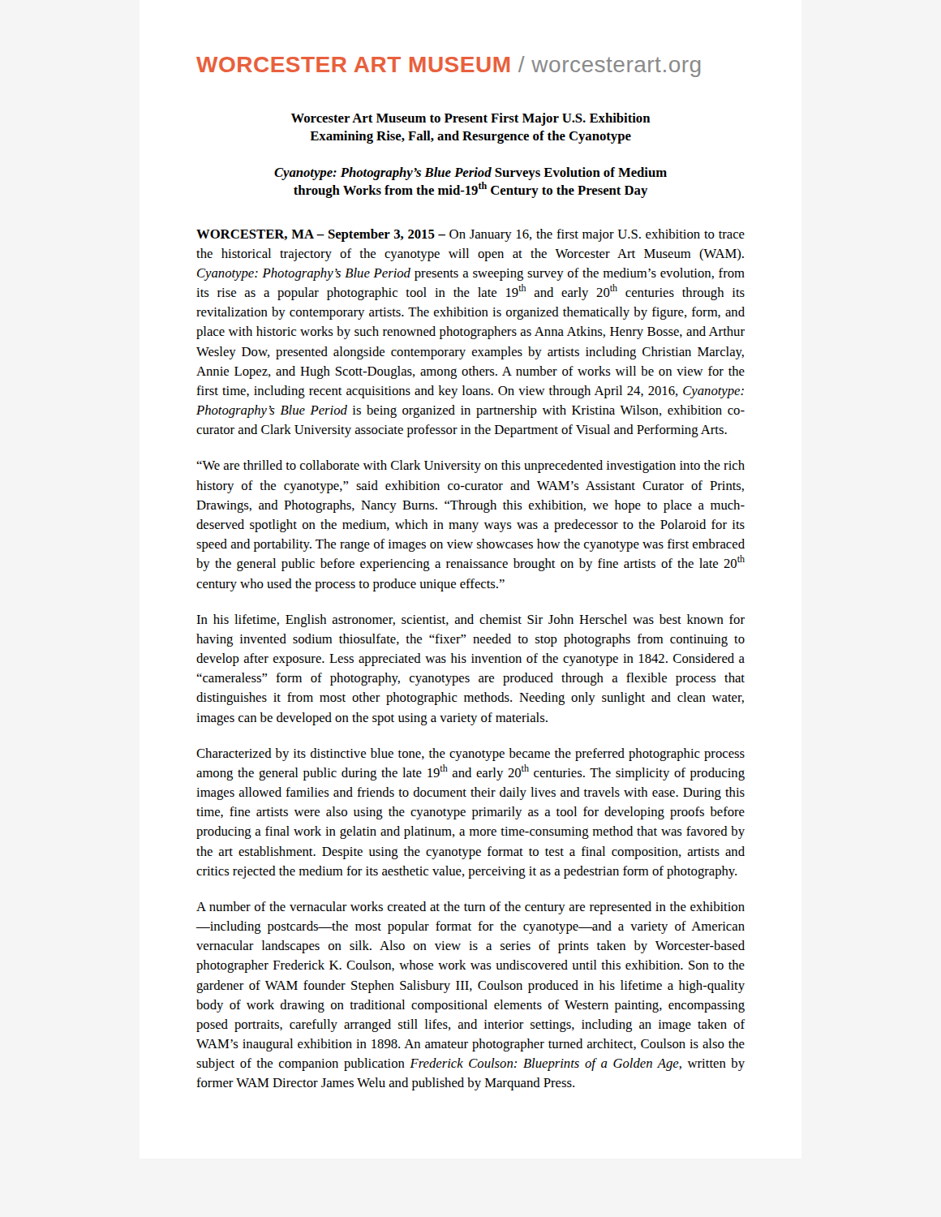WORCESTER ART MUSEUM / worcesterart.org
Worcester Art Museum to Present First Major U.S. Exhibition
Examining Rise, Fall, and Resurgence of the Cyanotype
Cyanotype: Photography’s Blue Period Surveys Evolution of Medium
through Works from the mid-19th Century to the Present Day
WORCESTER, MA – September 3, 2015 – On January 16, the first major U.S. exhibition to trace the historical trajectory of the cyanotype will open at the Worcester Art Museum (WAM). Cyanotype: Photography’s Blue Period presents a sweeping survey of the medium’s evolution, from its rise as a popular photographic tool in the late 19th and early 20th centuries through its revitalization by contemporary artists. The exhibition is organized thematically by figure, form, and place with historic works by such renowned photographers as Anna Atkins, Henry Bosse, and Arthur Wesley Dow, presented alongside contemporary examples by artists including Christian Marclay, Annie Lopez, and Hugh Scott-Douglas, among others. A number of works will be on view for the first time, including recent acquisitions and key loans. On view through April 24, 2016, Cyanotype: Photography’s Blue Period is being organized in partnership with Kristina Wilson, exhibition co-curator and Clark University associate professor in the Department of Visual and Performing Arts.
“We are thrilled to collaborate with Clark University on this unprecedented investigation into the rich history of the cyanotype,” said exhibition co-curator and WAM’s Assistant Curator of Prints, Drawings, and Photographs, Nancy Burns. “Through this exhibition, we hope to place a much-deserved spotlight on the medium, which in many ways was a predecessor to the Polaroid for its speed and portability. The range of images on view showcases how the cyanotype was first embraced by the general public before experiencing a renaissance brought on by fine artists of the late 20th century who used the process to produce unique effects.”
In his lifetime, English astronomer, scientist, and chemist Sir John Herschel was best known for having invented sodium thiosulfate, the “fixer” needed to stop photographs from continuing to develop after exposure. Less appreciated was his invention of the cyanotype in 1842. Considered a “cameraless” form of photography, cyanotypes are produced through a flexible process that distinguishes it from most other photographic methods. Needing only sunlight and clean water, images can be developed on the spot using a variety of materials.
Characterized by its distinctive blue tone, the cyanotype became the preferred photographic process among the general public during the late 19th and early 20th centuries. The simplicity of producing images allowed families and friends to document their daily lives and travels with ease. During this time, fine artists were also using the cyanotype primarily as a tool for developing proofs before producing a final work in gelatin and platinum, a more time-consuming method that was favored by the art establishment. Despite using the cyanotype format to test a final composition, artists and critics rejected the medium for its aesthetic value, perceiving it as a pedestrian form of photography.
A number of the vernacular works created at the turn of the century are represented in the exhibition—including postcards—the most popular format for the cyanotype—and a variety of American vernacular landscapes on silk. Also on view is a series of prints taken by Worcester-based photographer Frederick K. Coulson, whose work was undiscovered until this exhibition. Son to the gardener of WAM founder Stephen Salisbury III, Coulson produced in his lifetime a high-quality body of work drawing on traditional compositional elements of Western painting, encompassing posed portraits, carefully arranged still lifes, and interior settings, including an image taken of WAM’s inaugural exhibition in 1898. An amateur photographer turned architect, Coulson is also the subject of the companion publication Frederick Coulson: Blueprints of a Golden Age, written by former WAM Director James Welu and published by Marquand Press.